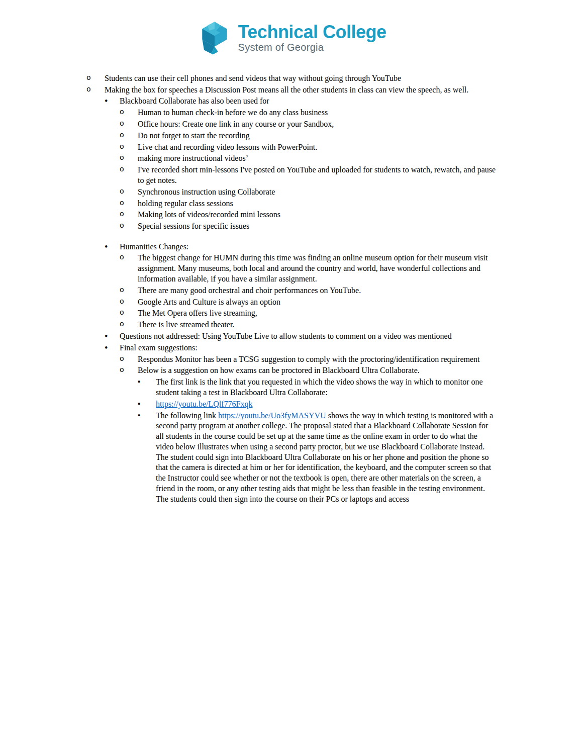Technical College
System of Georgia
Students can use their cell phones and send videos that way without going through YouTube
Making the box for speeches a Discussion Post means all the other students in class can view the speech, as well.
Blackboard Collaborate has also been used for
Human to human check-in before we do any class business
Office hours: Create one link in any course or your Sandbox,
Do not forget to start the recording
Live chat and recording video lessons with PowerPoint.
making more instructional videos’
I've recorded short min-lessons I've posted on YouTube and uploaded for students to watch, rewatch, and pause to get notes.
Synchronous instruction using Collaborate
holding regular class sessions
Making lots of videos/recorded mini lessons
Special sessions for specific issues
Humanities Changes:
The biggest change for HUMN during this time was finding an online museum option for their museum visit assignment. Many museums, both local and around the country and world, have wonderful collections and information available, if you have a similar assignment.
There are many good orchestral and choir performances on YouTube.
Google Arts and Culture is always an option
The Met Opera offers live streaming,
There is live streamed theater.
Questions not addressed: Using YouTube Live to allow students to comment on a video was mentioned
Final exam suggestions:
Respondus Monitor has been a TCSG suggestion to comply with the proctoring/identification requirement
Below is a suggestion on how exams can be proctored in Blackboard Ultra Collaborate.
The first link is the link that you requested in which the video shows the way in which to monitor one student taking a test in Blackboard Ultra Collaborate:
https://youtu.be/LQlf776Fxqk
The following link https://youtu.be/Uo3fyMASYVU shows the way in which testing is monitored with a second party program at another college. The proposal stated that a Blackboard Collaborate Session for all students in the course could be set up at the same time as the online exam in order to do what the video below illustrates when using a second party proctor, but we use Blackboard Collaborate instead. The student could sign into Blackboard Ultra Collaborate on his or her phone and position the phone so that the camera is directed at him or her for identification, the keyboard, and the computer screen so that the Instructor could see whether or not the textbook is open, there are other materials on the screen, a friend in the room, or any other testing aids that might be less than feasible in the testing environment. The students could then sign into the course on their PCs or laptops and access